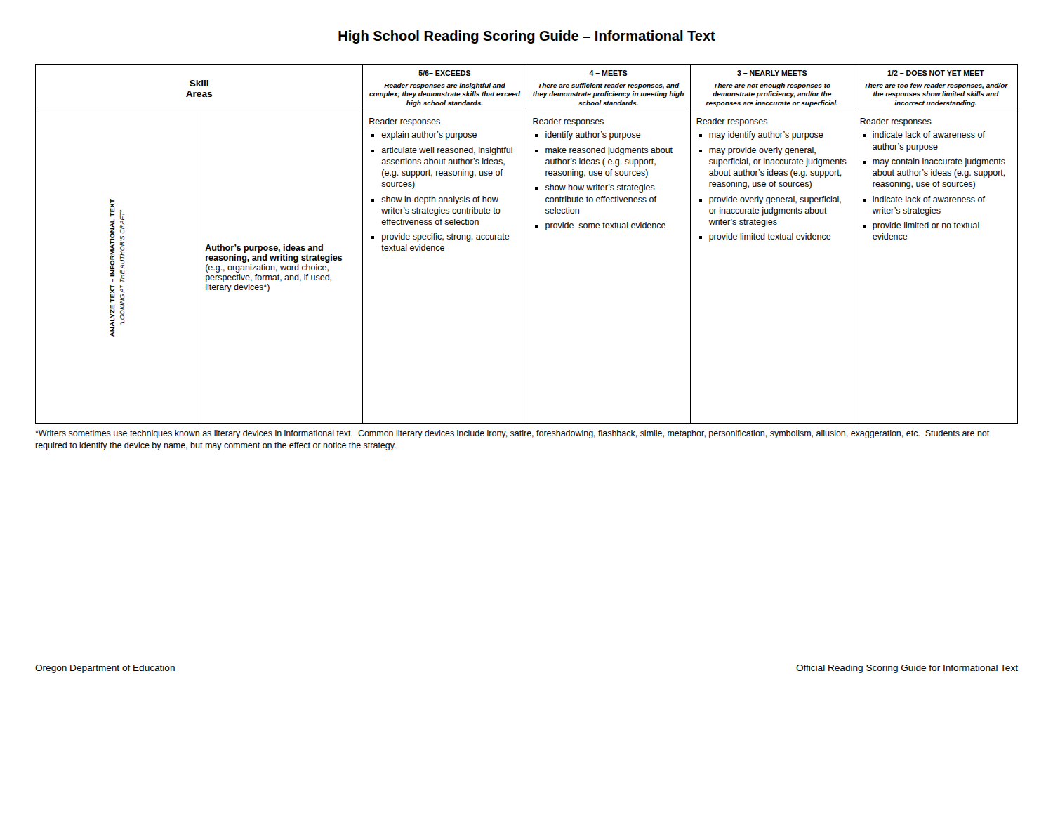High School Reading Scoring Guide – Informational Text
| Skill Areas | 5/6– EXCEEDS Reader responses are insightful and complex; they demonstrate skills that exceed high school standards. | 4 – MEETS There are sufficient reader responses, and they demonstrate proficiency in meeting high school standards. | 3 – NEARLY MEETS There are not enough responses to demonstrate proficiency, and/or the responses are inaccurate or superficial. | 1/2 – DOES NOT YET MEET There are too few reader responses, and/or the responses show limited skills and incorrect understanding. |
| --- | --- | --- | --- | --- |
| ANALYZE TEXT – INFORMATIONAL TEXT “LOOKING AT THE AUTHOR’S CRAFT” | Author’s purpose, ideas and reasoning, and writing strategies (e.g., organization, word choice, perspective, format, and, if used, literary devices*) | Reader responses explain author’s purpose articulate well reasoned, insightful assertions about author’s ideas, (e.g. support, reasoning, use of sources) show in-depth analysis of how writer’s strategies contribute to effectiveness of selection provide specific, strong, accurate textual evidence | Reader responses identify author’s purpose make reasoned judgments about author’s ideas ( e.g. support, reasoning, use of sources) show how writer’s strategies contribute to effectiveness of selection provide some textual evidence | Reader responses may identify author’s purpose may provide overly general, superficial, or inaccurate judgments about author’s ideas (e.g. support, reasoning, use of sources) provide overly general, superficial, or inaccurate judgments about writer’s strategies provide limited textual evidence | Reader responses indicate lack of awareness of author’s purpose may contain inaccurate judgments about author’s ideas (e.g. support, reasoning, use of sources) indicate lack of awareness of writer’s strategies provide limited or no textual evidence |
*Writers sometimes use techniques known as literary devices in informational text. Common literary devices include irony, satire, foreshadowing, flashback, simile, metaphor, personification, symbolism, allusion, exaggeration, etc. Students are not required to identify the device by name, but may comment on the effect or notice the strategy.
Oregon Department of Education Official Reading Scoring Guide for Informational Text